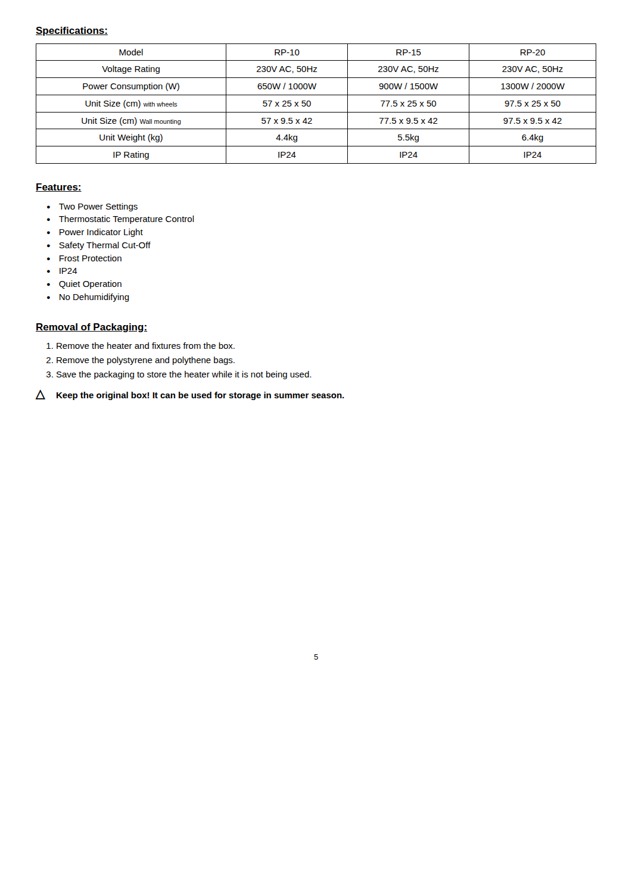Specifications:
| Model | RP-10 | RP-15 | RP-20 |
| Voltage Rating | 230V AC, 50Hz | 230V AC, 50Hz | 230V AC, 50Hz |
| Power Consumption (W) | 650W / 1000W | 900W / 1500W | 1300W / 2000W |
| Unit Size (cm) with wheels | 57 x 25 x 50 | 77.5 x 25 x 50 | 97.5 x 25 x 50 |
| Unit Size (cm) Wall mounting | 57 x 9.5 x 42 | 77.5 x 9.5 x 42 | 97.5 x 9.5 x 42 |
| Unit Weight (kg) | 4.4kg | 5.5kg | 6.4kg |
| IP Rating | IP24 | IP24 | IP24 |
Features:
Two Power Settings
Thermostatic Temperature Control
Power Indicator Light
Safety Thermal Cut-Off
Frost Protection
IP24
Quiet Operation
No Dehumidifying
Removal of Packaging:
Remove the heater and fixtures from the box.
Remove the polystyrene and polythene bags.
Save the packaging to store the heater while it is not being used.
△Keep the original box! It can be used for storage in summer season.
5